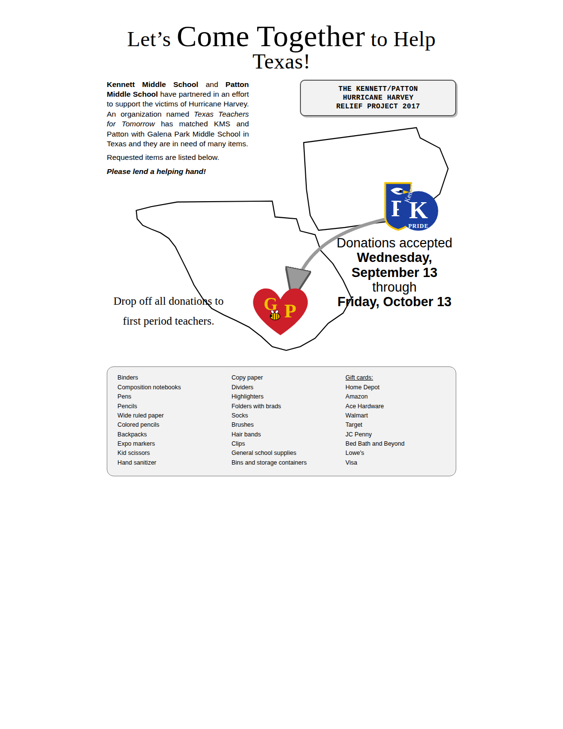Let’s Come Together to Help Texas!
Kennett Middle School and Patton Middle School have partnered in an effort to support the victims of Hurricane Harvey. An organization named Texas Teachers for Tomorrow has matched KMS and Patton with Galena Park Middle School in Texas and they are in need of many items.
Requested items are listed below.
Please lend a helping hand!
The Kennett/Patton
Hurricane Harvey
Relief Project 2017
P K PRIDE Kennett G P
Donations accepted
Wednesday, September 13
through
Friday, October 13
Drop off all donations to first period teachers.
Binders
Composition notebooks
Pens
Pencils
Wide ruled paper
Colored pencils
Backpacks
Expo markers
Kid scissors
Hand sanitizer
Copy paper
Dividers
Highlighters
Folders with brads
Socks
Brushes
Hair bands
Clips
General school supplies
Bins and storage containers
Gift cards:
Home Depot
Amazon
Ace Hardware
Walmart
Target
JC Penny
Bed Bath and Beyond
Lowe's
Visa